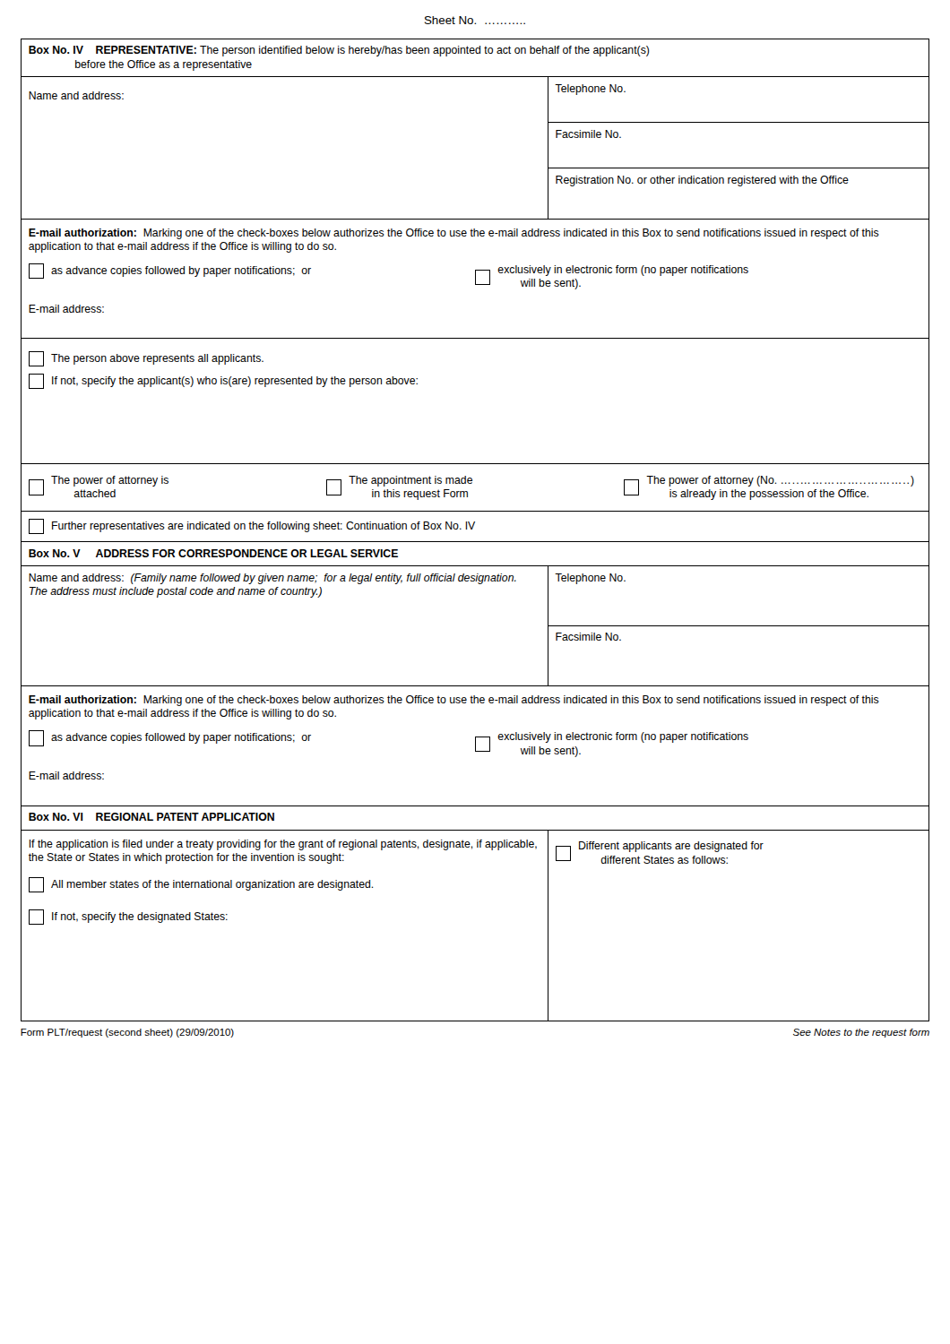Sheet No. ………..
| Box No. IV REPRESENTATIVE: The person identified below is hereby/has been appointed to act on behalf of the applicant(s) before the Office as a representative |
| Name and address: | Telephone No. |
| Facsimile No. |
| Registration No. or other indication registered with the Office |
| E-mail authorization: Marking one of the check-boxes below authorizes the Office to use the e-mail address indicated in this Box to send notifications issued in respect of this application to that e-mail address if the Office is willing to do so. as advance copies followed by paper notifications; or exclusively in electronic form (no paper notifications will be sent). E-mail address: |
| The person above represents all applicants. If not, specify the applicant(s) who is(are) represented by the person above: |
| The power of attorney is attached The appointment is made in this request Form The power of attorney (No. …..……………..……….. ) is already in the possession of the Office. |
| Further representatives are indicated on the following sheet: Continuation of Box No. IV |
| Box No. V ADDRESS FOR CORRESPONDENCE OR LEGAL SERVICE |
| Name and address: (Family name followed by given name; for a legal entity, full official designation. The address must include postal code and name of country.) | Telephone No. |
| Facsimile No. |
| E-mail authorization: Marking one of the check-boxes below authorizes the Office to use the e-mail address indicated in this Box to send notifications issued in respect of this application to that e-mail address if the Office is willing to do so. as advance copies followed by paper notifications; or exclusively in electronic form (no paper notifications will be sent). E-mail address: |
| Box No. VI REGIONAL PATENT APPLICATION |
| If the application is filed under a treaty providing for the grant of regional patents, designate, if applicable, the State or States in which protection for the invention is sought: All member states of the international organization are designated. If not, specify the designated States: | Different applicants are designated for different States as follows: |
Form PLT/request (second sheet) (29/09/2010)
See Notes to the request form